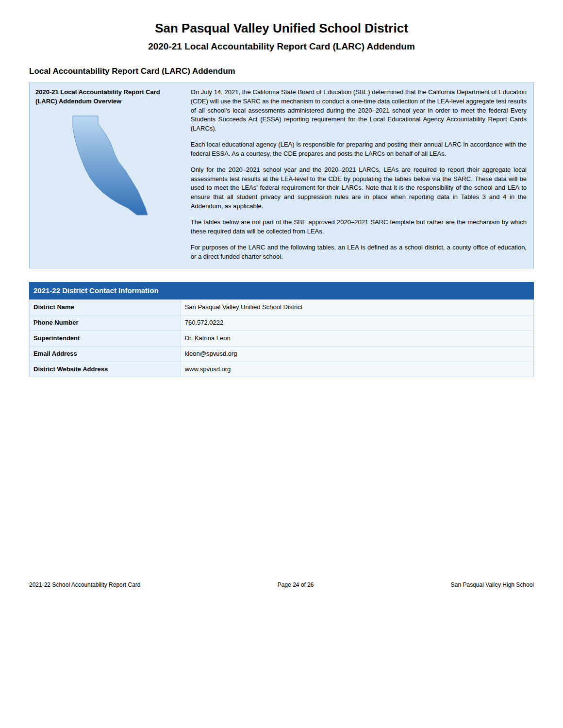San Pasqual Valley Unified School District
2020-21 Local Accountability Report Card (LARC) Addendum
Local Accountability Report Card (LARC) Addendum
2020-21 Local Accountability Report Card (LARC) Addendum Overview
On July 14, 2021, the California State Board of Education (SBE) determined that the California Department of Education (CDE) will use the SARC as the mechanism to conduct a one-time data collection of the LEA-level aggregate test results of all school’s local assessments administered during the 2020–2021 school year in order to meet the federal Every Students Succeeds Act (ESSA) reporting requirement for the Local Educational Agency Accountability Report Cards (LARCs).
Each local educational agency (LEA) is responsible for preparing and posting their annual LARC in accordance with the federal ESSA. As a courtesy, the CDE prepares and posts the LARCs on behalf of all LEAs.
Only for the 2020–2021 school year and the 2020–2021 LARCs, LEAs are required to report their aggregate local assessments test results at the LEA-level to the CDE by populating the tables below via the SARC. These data will be used to meet the LEAs’ federal requirement for their LARCs. Note that it is the responsibility of the school and LEA to ensure that all student privacy and suppression rules are in place when reporting data in Tables 3 and 4 in the Addendum, as applicable.
The tables below are not part of the SBE approved 2020–2021 SARC template but rather are the mechanism by which these required data will be collected from LEAs.
For purposes of the LARC and the following tables, an LEA is defined as a school district, a county office of education, or a direct funded charter school.
2021-22 District Contact Information
| District Name | San Pasqual Valley Unified School District |
| Phone Number | 760.572.0222 |
| Superintendent | Dr. Katrina Leon |
| Email Address | kleon@spvusd.org |
| District Website Address | www.spvusd.org |
2021-22 School Accountability Report Card
Page 24 of 26
San Pasqual Valley High School